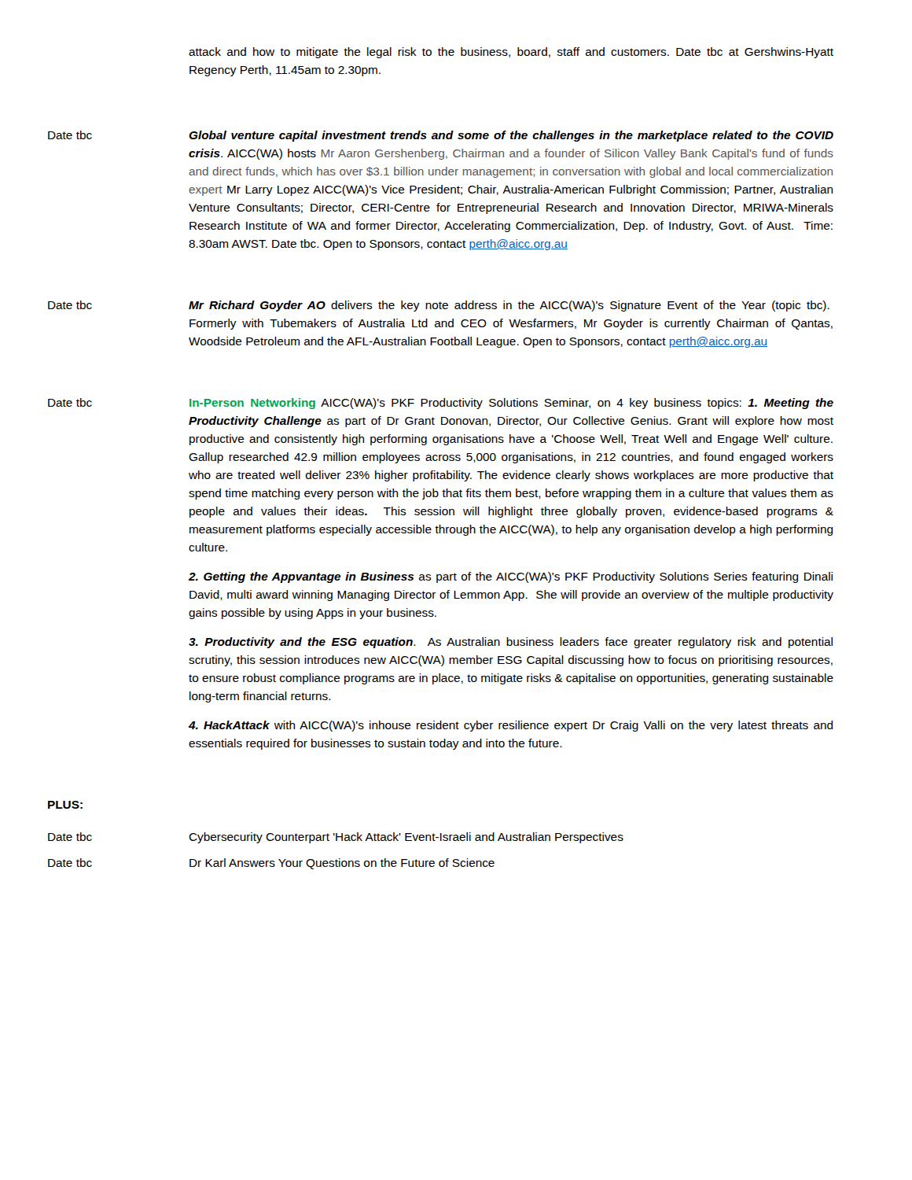attack and how to mitigate the legal risk to the business, board, staff and customers. Date tbc at Gershwins-Hyatt Regency Perth, 11.45am to 2.30pm.
Date tbc
Global venture capital investment trends and some of the challenges in the marketplace related to the COVID crisis. AICC(WA) hosts Mr Aaron Gershenberg, Chairman and a founder of Silicon Valley Bank Capital's fund of funds and direct funds, which has over $3.1 billion under management; in conversation with global and local commercialization expert Mr Larry Lopez AICC(WA)'s Vice President; Chair, Australia-American Fulbright Commission; Partner, Australian Venture Consultants; Director, CERI-Centre for Entrepreneurial Research and Innovation Director, MRIWA-Minerals Research Institute of WA and former Director, Accelerating Commercialization, Dep. of Industry, Govt. of Aust. Time: 8.30am AWST. Date tbc. Open to Sponsors, contact perth@aicc.org.au
Date tbc
Mr Richard Goyder AO delivers the key note address in the AICC(WA)'s Signature Event of the Year (topic tbc). Formerly with Tubemakers of Australia Ltd and CEO of Wesfarmers, Mr Goyder is currently Chairman of Qantas, Woodside Petroleum and the AFL-Australian Football League. Open to Sponsors, contact perth@aicc.org.au
Date tbc
In-Person Networking AICC(WA)'s PKF Productivity Solutions Seminar, on 4 key business topics: 1. Meeting the Productivity Challenge as part of Dr Grant Donovan, Director, Our Collective Genius. Grant will explore how most productive and consistently high performing organisations have a 'Choose Well, Treat Well and Engage Well' culture. Gallup researched 42.9 million employees across 5,000 organisations, in 212 countries, and found engaged workers who are treated well deliver 23% higher profitability. The evidence clearly shows workplaces are more productive that spend time matching every person with the job that fits them best, before wrapping them in a culture that values them as people and values their ideas. This session will highlight three globally proven, evidence-based programs & measurement platforms especially accessible through the AICC(WA), to help any organisation develop a high performing culture.
2. Getting the Appvantage in Business as part of the AICC(WA)'s PKF Productivity Solutions Series featuring Dinali David, multi award winning Managing Director of Lemmon App. She will provide an overview of the multiple productivity gains possible by using Apps in your business.
3. Productivity and the ESG equation. As Australian business leaders face greater regulatory risk and potential scrutiny, this session introduces new AICC(WA) member ESG Capital discussing how to focus on prioritising resources, to ensure robust compliance programs are in place, to mitigate risks & capitalise on opportunities, generating sustainable long-term financial returns.
4. HackAttack with AICC(WA)'s inhouse resident cyber resilience expert Dr Craig Valli on the very latest threats and essentials required for businesses to sustain today and into the future.
PLUS:
Date tbc
Cybersecurity Counterpart 'Hack Attack' Event-Israeli and Australian Perspectives
Date tbc
Dr Karl Answers Your Questions on the Future of Science